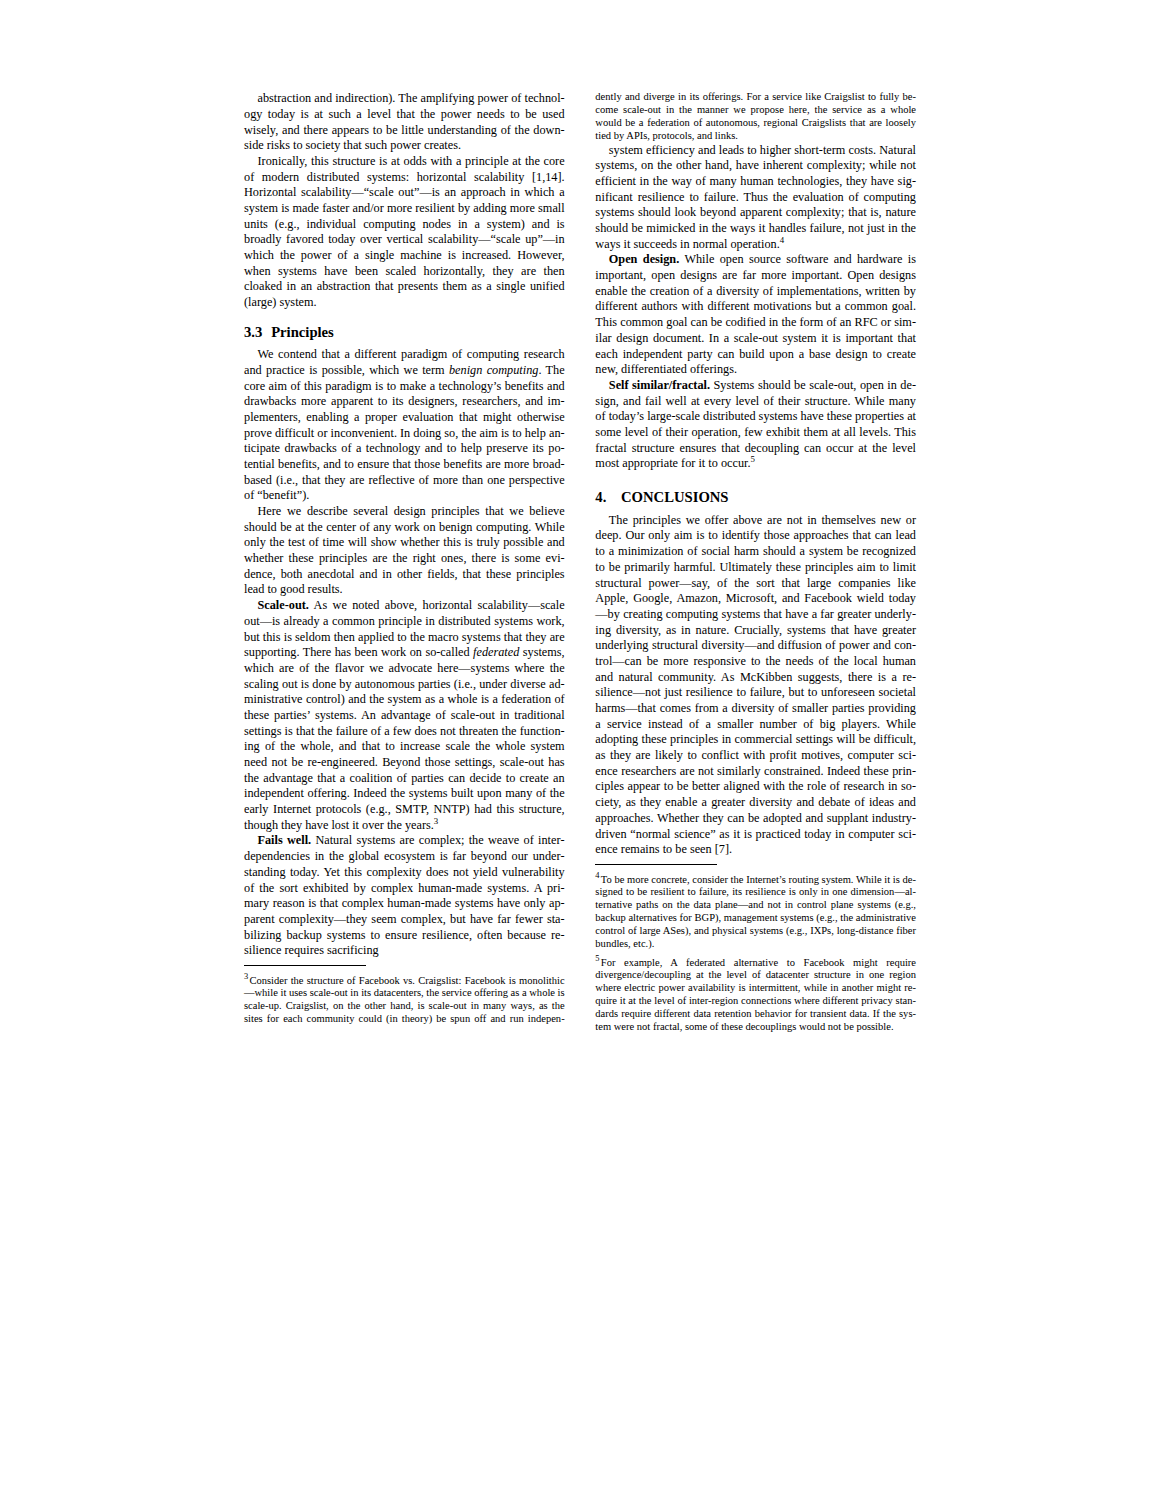abstraction and indirection). The amplifying power of technology today is at such a level that the power needs to be used wisely, and there appears to be little understanding of the downside risks to society that such power creates.
Ironically, this structure is at odds with a principle at the core of modern distributed systems: horizontal scalability [1,14]. Horizontal scalability—“scale out”—is an approach in which a system is made faster and/or more resilient by adding more small units (e.g., individual computing nodes in a system) and is broadly favored today over vertical scalability—“scale up”—in which the power of a single machine is increased. However, when systems have been scaled horizontally, they are then cloaked in an abstraction that presents them as a single unified (large) system.
3.3 Principles
We contend that a different paradigm of computing research and practice is possible, which we term benign computing. The core aim of this paradigm is to make a technology’s benefits and drawbacks more apparent to its designers, researchers, and implementers, enabling a proper evaluation that might otherwise prove difficult or inconvenient. In doing so, the aim is to help anticipate drawbacks of a technology and to help preserve its potential benefits, and to ensure that those benefits are more broad-based (i.e., that they are reflective of more than one perspective of “benefit”).
Here we describe several design principles that we believe should be at the center of any work on benign computing. While only the test of time will show whether this is truly possible and whether these principles are the right ones, there is some evidence, both anecdotal and in other fields, that these principles lead to good results.
Scale-out. As we noted above, horizontal scalability—scale out—is already a common principle in distributed systems work, but this is seldom then applied to the macro systems that they are supporting. There has been work on so-called federated systems, which are of the flavor we advocate here—systems where the scaling out is done by autonomous parties (i.e., under diverse administrative control) and the system as a whole is a federation of these parties’ systems. An advantage of scale-out in traditional settings is that the failure of a few does not threaten the functioning of the whole, and that to increase scale the whole system need not be re-engineered. Beyond those settings, scale-out has the advantage that a coalition of parties can decide to create an independent offering. Indeed the systems built upon many of the early Internet protocols (e.g., SMTP, NNTP) had this structure, though they have lost it over the years.3
Fails well. Natural systems are complex; the weave of interdependencies in the global ecosystem is far beyond our understanding today. Yet this complexity does not yield vulnerability of the sort exhibited by complex human-made systems. A primary reason is that complex human-made systems have only apparent complexity—they seem complex, but have far fewer stabilizing backup systems to ensure resilience, often because resilience requires sacrificing
3 Consider the structure of Facebook vs. Craigslist: Facebook is monolithic—while it uses scale-out in its datacenters, the service offering as a whole is scale-up. Craigslist, on the other hand, is scale-out in many ways, as the sites for each community could (in theory) be spun off and run independently and diverge in its offerings. For a service like Craigslist to fully become scale-out in the manner we propose here, the service as a whole would be a federation of autonomous, regional Craigslists that are loosely tied by APIs, protocols, and links.
system efficiency and leads to higher short-term costs. Natural systems, on the other hand, have inherent complexity; while not efficient in the way of many human technologies, they have significant resilience to failure. Thus the evaluation of computing systems should look beyond apparent complexity; that is, nature should be mimicked in the ways it handles failure, not just in the ways it succeeds in normal operation.4
Open design. While open source software and hardware is important, open designs are far more important. Open designs enable the creation of a diversity of implementations, written by different authors with different motivations but a common goal. This common goal can be codified in the form of an RFC or similar design document. In a scale-out system it is important that each independent party can build upon a base design to create new, differentiated offerings.
Self similar/fractal. Systems should be scale-out, open in design, and fail well at every level of their structure. While many of today’s large-scale distributed systems have these properties at some level of their operation, few exhibit them at all levels. This fractal structure ensures that decoupling can occur at the level most appropriate for it to occur.5
4. CONCLUSIONS
The principles we offer above are not in themselves new or deep. Our only aim is to identify those approaches that can lead to a minimization of social harm should a system be recognized to be primarily harmful. Ultimately these principles aim to limit structural power—say, of the sort that large companies like Apple, Google, Amazon, Microsoft, and Facebook wield today—by creating computing systems that have a far greater underlying diversity, as in nature. Crucially, systems that have greater underlying structural diversity—and diffusion of power and control—can be more responsive to the needs of the local human and natural community. As McKibben suggests, there is a resilience—not just resilience to failure, but to unforeseen societal harms—that comes from a diversity of smaller parties providing a service instead of a smaller number of big players. While adopting these principles in commercial settings will be difficult, as they are likely to conflict with profit motives, computer science researchers are not similarly constrained. Indeed these principles appear to be better aligned with the role of research in society, as they enable a greater diversity and debate of ideas and approaches. Whether they can be adopted and supplant industry-driven “normal science” as it is practiced today in computer science remains to be seen [7].
4 To be more concrete, consider the Internet’s routing system. While it is designed to be resilient to failure, its resilience is only in one dimension—alternative paths on the data plane—and not in control plane systems (e.g., backup alternatives for BGP), management systems (e.g., the administrative control of large ASes), and physical systems (e.g., IXPs, long-distance fiber bundles, etc.).
5 For example, A federated alternative to Facebook might require divergence/decoupling at the level of datacenter structure in one region where electric power availability is intermittent, while in another might require it at the level of inter-region connections where different privacy standards require different data retention behavior for transient data. If the system were not fractal, some of these decouplings would not be possible.